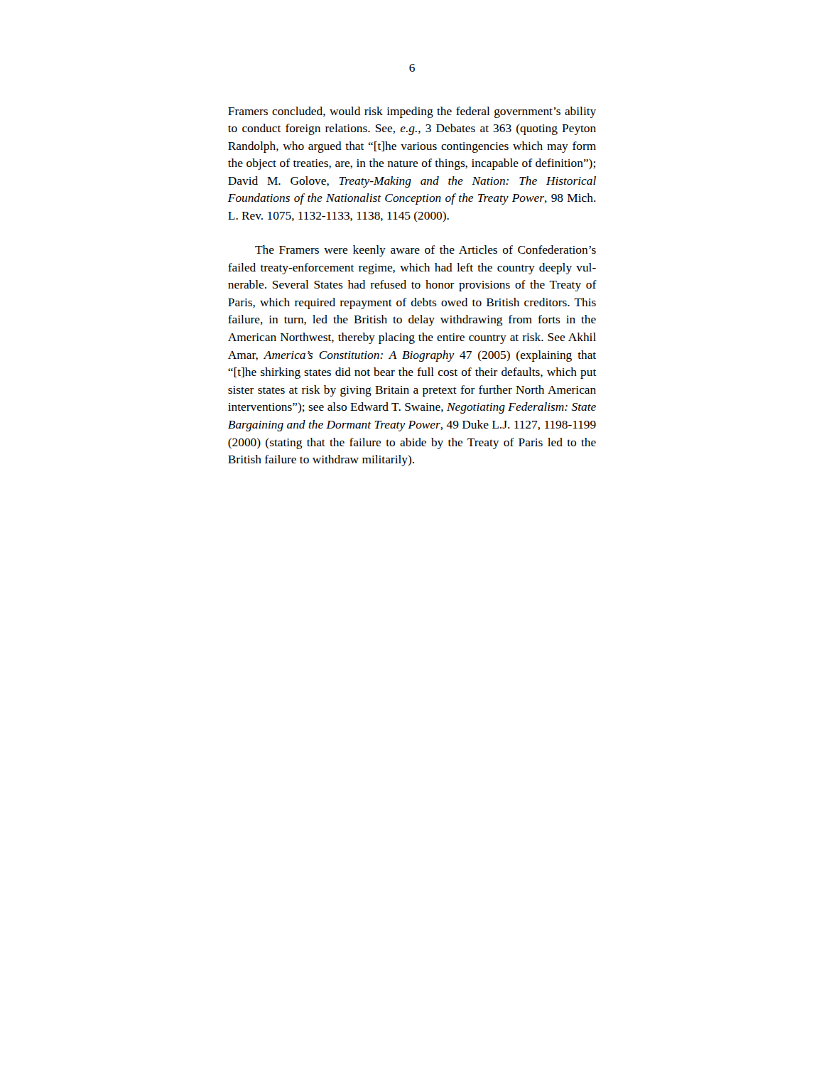6
Framers concluded, would risk impeding the federal government’s ability to conduct foreign relations. See, e.g., 3 Debates at 363 (quoting Peyton Randolph, who argued that “[t]he various contingencies which may form the object of treaties, are, in the nature of things, incapable of definition”); David M. Golove, Treaty-Making and the Nation: The Historical Foundations of the Nationalist Conception of the Treaty Power, 98 Mich. L. Rev. 1075, 1132-1133, 1138, 1145 (2000).
The Framers were keenly aware of the Articles of Confederation’s failed treaty-enforcement regime, which had left the country deeply vulnerable. Several States had refused to honor provisions of the Treaty of Paris, which required repayment of debts owed to British creditors. This failure, in turn, led the British to delay withdrawing from forts in the American Northwest, thereby placing the entire country at risk. See Akhil Amar, America’s Constitution: A Biography 47 (2005) (explaining that “[t]he shirking states did not bear the full cost of their defaults, which put sister states at risk by giving Britain a pretext for further North American interventions”); see also Edward T. Swaine, Negotiating Federalism: State Bargaining and the Dormant Treaty Power, 49 Duke L.J. 1127, 1198-1199 (2000) (stating that the failure to abide by the Treaty of Paris led to the British failure to withdraw militarily).